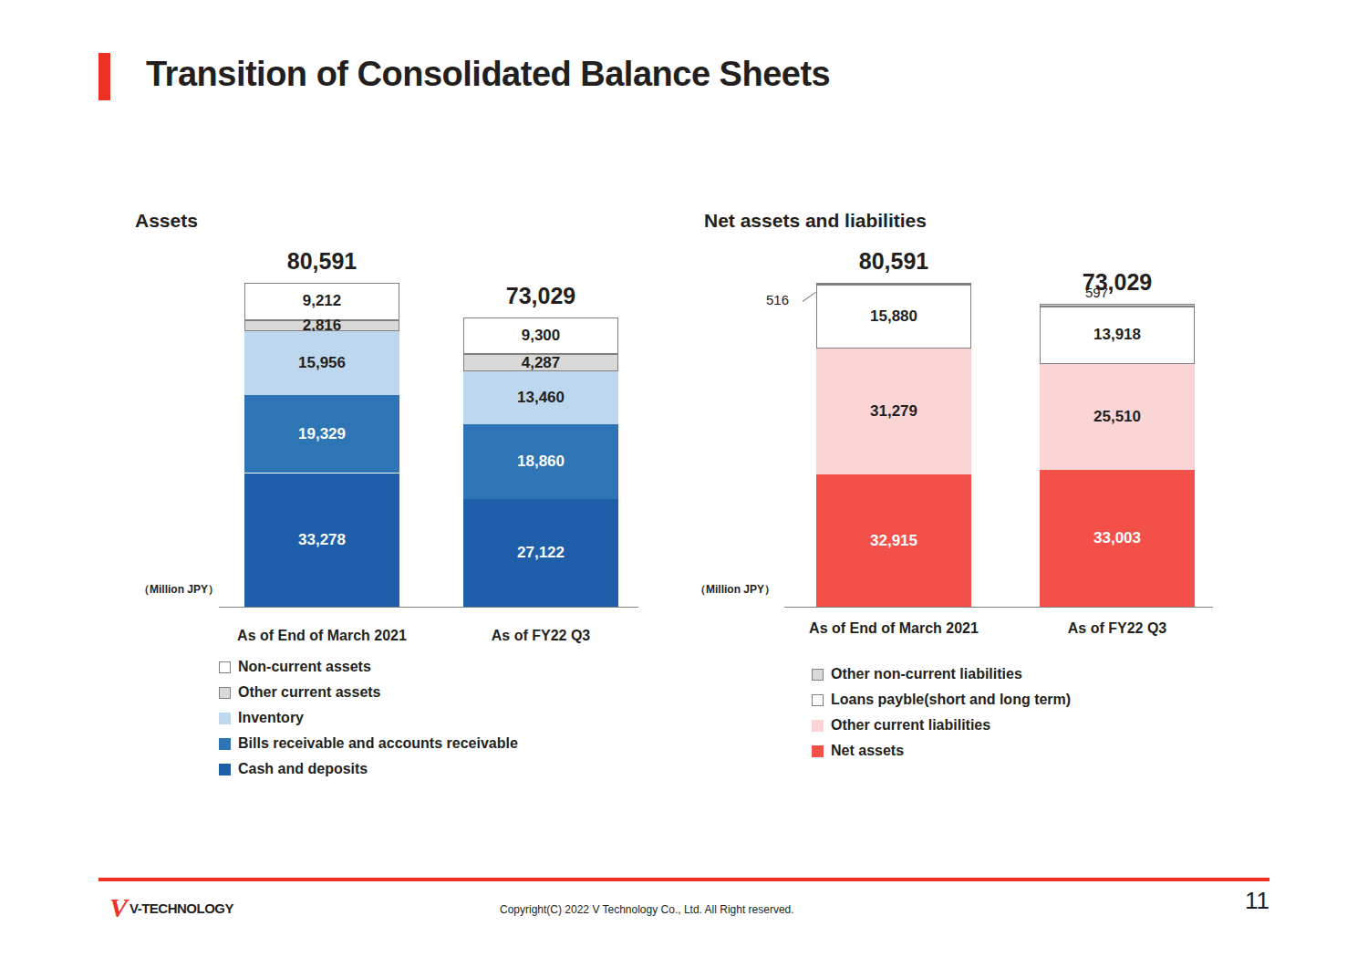Transition of Consolidated Balance Sheets
Assets
Net assets and liabilities
80,591
73,029
80,591
73,029
9,212
2,816
15,956
19,329
33,278
9,300
4,287
13,460
18,860
27,122
15,880
31,279
32,915
13,918
25,510
33,003
597
516
（Million JPY）
（Million JPY）
As of End of March 2021
As of FY22 Q3
As of End of March 2021
As of FY22 Q3
Non-current assets
Other current assets
Inventory
Bills receivable and accounts receivable
Cash and deposits
Other non-current liabilities
Loans payble(short and long term)
Other current liabilities
Net assets
VV-TECHNOLOGY
Copyright(C) 2022 V Technology Co., Ltd. All Right reserved.
11